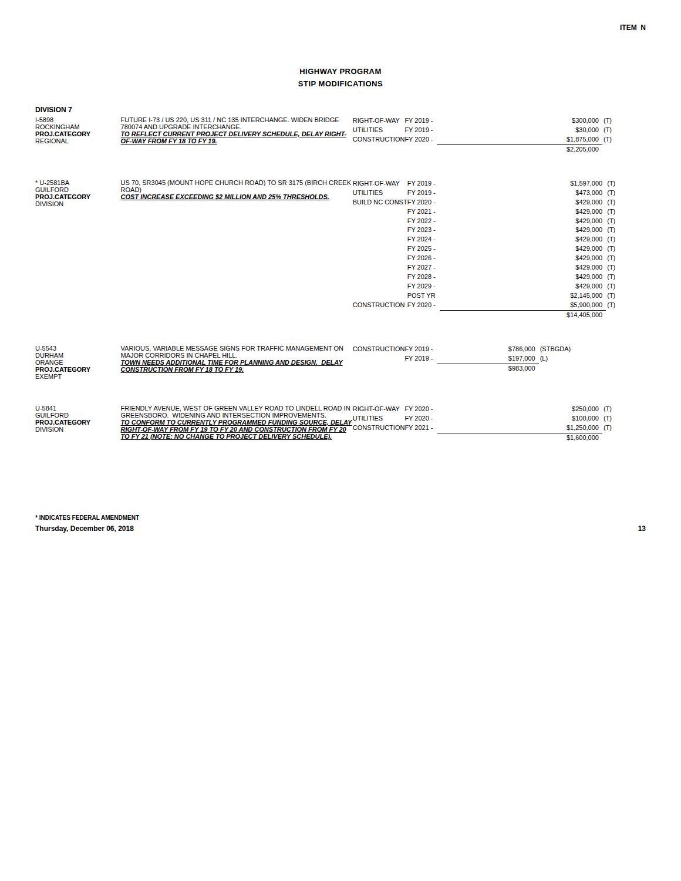ITEM N
HIGHWAY PROGRAM
STIP MODIFICATIONS
DIVISION 7
| I-5898 ROCKINGHAM PROJ.CATEGORY REGIONAL | FUTURE I-73 / US 220, US 311 / NC 135 INTERCHANGE. WIDEN BRIDGE 780074 AND UPGRADE INTERCHANGE. TO REFLECT CURRENT PROJECT DELIVERY SCHEDULE, DELAY RIGHT-OF-WAY FROM FY 18 TO FY 19. | / RIGHT-OF-WAY / FY 2019 - / $300,000 / (T) / / UTILITIES / FY 2019 - / $30,000 / (T) / / CONSTRUCTION / FY 2020 - / $1,875,000 / (T) / / / / $2,205,000 / / |
| * U-2581BA GUILFORD PROJ.CATEGORY DIVISION | US 70, SR3045 (MOUNT HOPE CHURCH ROAD) TO SR 3175 (BIRCH CREEK ROAD) COST INCREASE EXCEEDING $2 MILLION AND 25% THRESHOLDS. | / RIGHT-OF-WAY / FY 2019 - / $1,597,000 / (T) / / UTILITIES / FY 2019 - / $473,000 / (T) / / BUILD NC CONST / FY 2020 - / $429,000 / (T) / / / FY 2021 - / $429,000 / (T) / / / FY 2022 - / $429,000 / (T) / / / FY 2023 - / $429,000 / (T) / / / FY 2024 - / $429,000 / (T) / / / FY 2025 - / $429,000 / (T) / / / FY 2026 - / $429,000 / (T) / / / FY 2027 - / $429,000 / (T) / / / FY 2028 - / $429,000 / (T) / / / FY 2029 - / $429,000 / (T) / / / POST YR / $2,145,000 / (T) / / CONSTRUCTION / FY 2020 - / $5,900,000 / (T) / / / / $14,405,000 / / |
| U-5543 DURHAM ORANGE PROJ.CATEGORY EXEMPT | VARIOUS, VARIABLE MESSAGE SIGNS FOR TRAFFIC MANAGEMENT ON MAJOR CORRIDORS IN CHAPEL HILL. TOWN NEEDS ADDITIONAL TIME FOR PLANNING AND DESIGN. DELAY CONSTRUCTION FROM FY 18 TO FY 19. | / CONSTRUCTION / FY 2019 - / $786,000 / (STBGDA) / / / FY 2019 - / $197,000 / (L) / / / / $983,000 / / |
| U-5841 GUILFORD PROJ.CATEGORY DIVISION | FRIENDLY AVENUE, WEST OF GREEN VALLEY ROAD TO LINDELL ROAD IN GREENSBORO. WIDENING AND INTERSECTION IMPROVEMENTS. TO CONFORM TO CURRENTLY PROGRAMMED FUNDING SOURCE, DELAY RIGHT-OF-WAY FROM FY 19 TO FY 20 AND CONSTRUCTION FROM FY 20 TO FY 21 (NOTE: NO CHANGE TO PROJECT DELIVERY SCHEDULE). | / RIGHT-OF-WAY / FY 2020 - / $250,000 / (T) / / UTILITIES / FY 2020 - / $100,000 / (T) / / CONSTRUCTION / FY 2021 - / $1,250,000 / (T) / / / / $1,600,000 / / |
* INDICATES FEDERAL AMENDMENT
Thursday, December 06, 2018 13